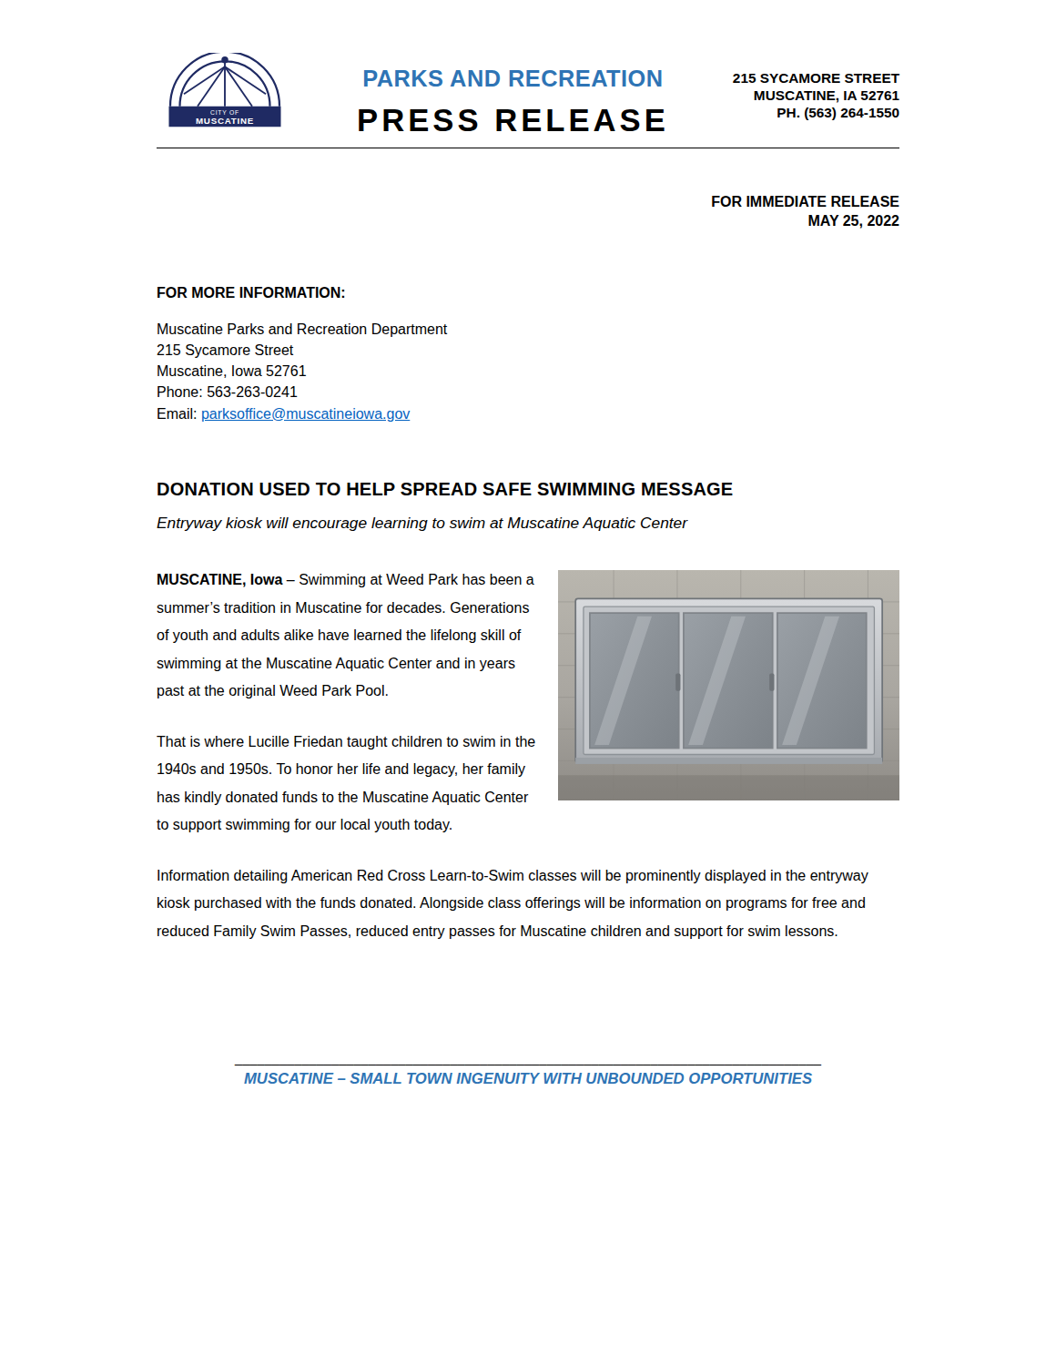CITY OF MUSCATINE
PARKS AND RECREATION
PRESS RELEASE
215 SYCAMORE STREET
MUSCATINE, IA 52761
PH. (563) 264-1550
FOR IMMEDIATE RELEASE
MAY 25, 2022
FOR MORE INFORMATION:
Muscatine Parks and Recreation Department
215 Sycamore Street
Muscatine, Iowa 52761
Phone: 563-263-0241
Email: parksoffice@muscatineiowa.gov
DONATION USED TO HELP SPREAD SAFE SWIMMING MESSAGE
Entryway kiosk will encourage learning to swim at Muscatine Aquatic Center
MUSCATINE, Iowa – Swimming at Weed Park has been a summer’s tradition in Muscatine for decades. Generations of youth and adults alike have learned the lifelong skill of swimming at the Muscatine Aquatic Center and in years past at the original Weed Park Pool.
That is where Lucille Friedan taught children to swim in the 1940s and 1950s. To honor her life and legacy, her family has kindly donated funds to the Muscatine Aquatic Center to support swimming for our local youth today.
Information detailing American Red Cross Learn-to-Swim classes will be prominently displayed in the entryway kiosk purchased with the funds donated. Alongside class offerings will be information on programs for free and reduced Family Swim Passes, reduced entry passes for Muscatine children and support for swim lessons.
_______________________________________________________________________________
MUSCATINE – SMALL TOWN INGENUITY WITH UNBOUNDED OPPORTUNITIES